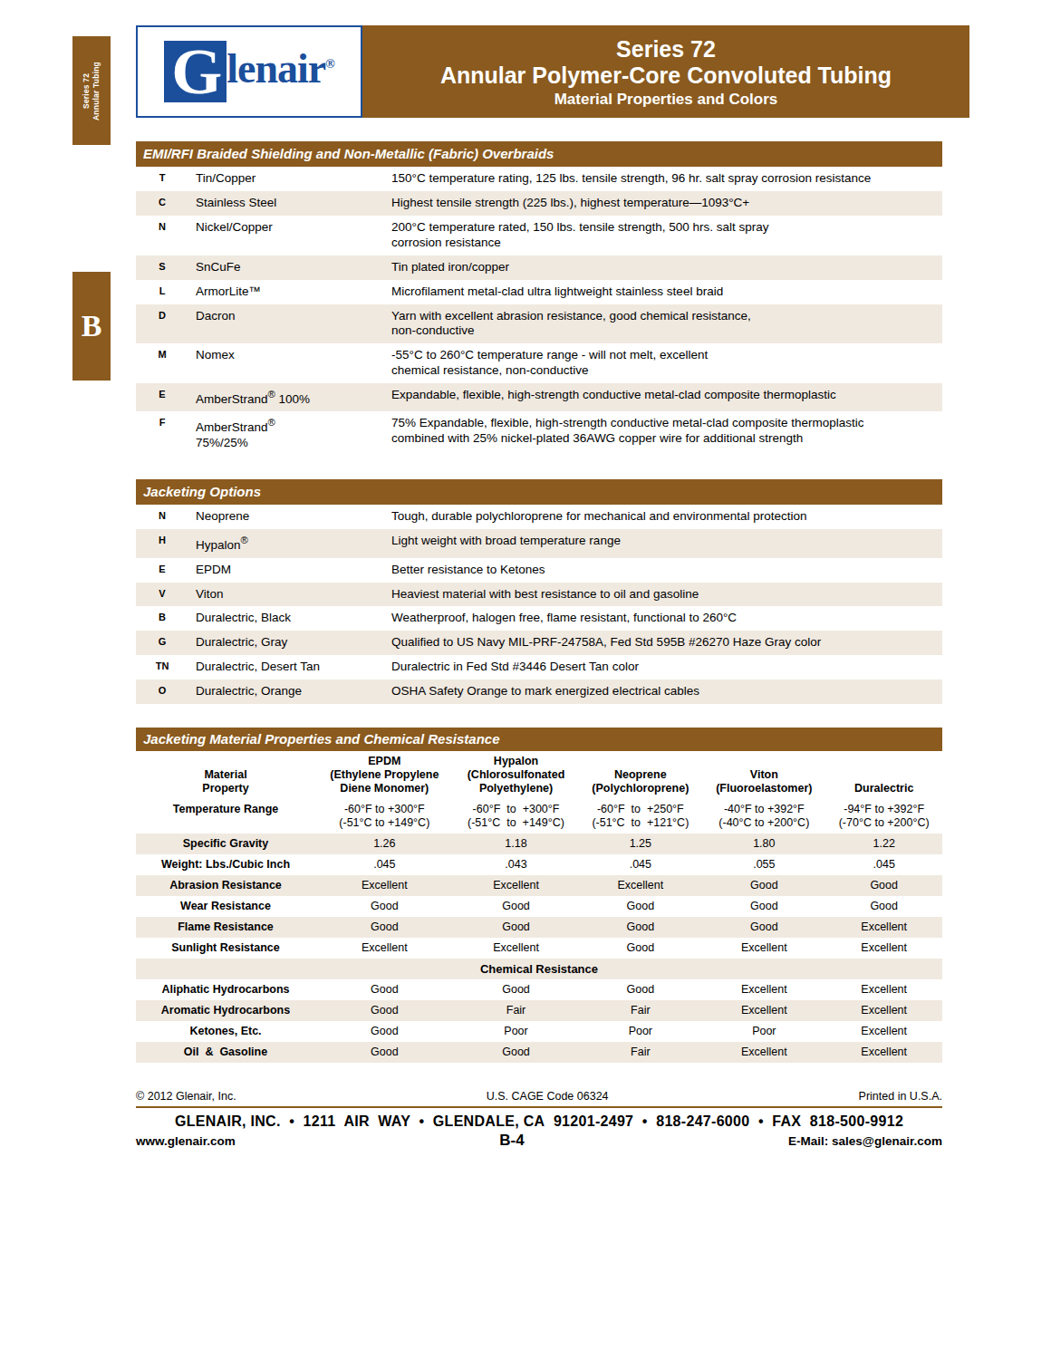Series 72
Annular Tubing
B
Glenair®
Series 72
Annular Polymer-Core Convoluted Tubing
Material Properties and Colors
| EMI/RFI Braided Shielding and Non-Metallic (Fabric) Overbraids |
| T | Tin/Copper | 150°C temperature rating, 125 lbs. tensile strength, 96 hr. salt spray corrosion resistance |
| C | Stainless Steel | Highest tensile strength (225 lbs.), highest temperature—1093°C+ |
| N | Nickel/Copper | 200°C temperature rated, 150 lbs. tensile strength, 500 hrs. salt spray corrosion resistance |
| S | SnCuFe | Tin plated iron/copper |
| L | ArmorLite™ | Microfilament metal-clad ultra lightweight stainless steel braid |
| D | Dacron | Yarn with excellent abrasion resistance, good chemical resistance, non-conductive |
| M | Nomex | -55°C to 260°C temperature range - will not melt, excellent chemical resistance, non-conductive |
| E | AmberStrand ® 100% | Expandable, flexible, high-strength conductive metal-clad composite thermoplastic |
| F | AmberStrand ® 75%/25% | 75% Expandable, flexible, high-strength conductive metal-clad composite thermoplastic combined with 25% nickel-plated 36AWG copper wire for additional strength |
| Jacketing Options |
| N | Neoprene | Tough, durable polychloroprene for mechanical and environmental protection |
| H | Hypalon ® | Light weight with broad temperature range |
| E | EPDM | Better resistance to Ketones |
| V | Viton | Heaviest material with best resistance to oil and gasoline |
| B | Duralectric, Black | Weatherproof, halogen free, flame resistant, functional to 260°C |
| G | Duralectric, Gray | Qualified to US Navy MIL-PRF-24758A, Fed Std 595B #26270 Haze Gray color |
| TN | Duralectric, Desert Tan | Duralectric in Fed Std #3446 Desert Tan color |
| O | Duralectric, Orange | OSHA Safety Orange to mark energized electrical cables |
| Jacketing Material Properties and Chemical Resistance |
| Material Property | EPDM (Ethylene Propylene Diene Monomer) | Hypalon (Chlorosulfonated Polyethylene) | Neoprene (Polychloroprene) | Viton (Fluoroelastomer) | Duralectric |
| Temperature Range | -60°F to +300°F (-51°C to +149°C) | -60°F to +300°F (-51°C to +149°C) | -60°F to +250°F (-51°C to +121°C) | -40°F to +392°F (-40°C to +200°C) | -94°F to +392°F (-70°C to +200°C) |
| Specific Gravity | 1.26 | 1.18 | 1.25 | 1.80 | 1.22 |
| Weight: Lbs./Cubic Inch | .045 | .043 | .045 | .055 | .045 |
| Abrasion Resistance | Excellent | Excellent | Excellent | Good | Good |
| Wear Resistance | Good | Good | Good | Good | Good |
| Flame Resistance | Good | Good | Good | Good | Excellent |
| Sunlight Resistance | Excellent | Excellent | Good | Excellent | Excellent |
| Chemical Resistance |
| Aliphatic Hydrocarbons | Good | Good | Good | Excellent | Excellent |
| Aromatic Hydrocarbons | Good | Fair | Fair | Excellent | Excellent |
| Ketones, Etc. | Good | Poor | Poor | Poor | Excellent |
| Oil & Gasoline | Good | Good | Fair | Excellent | Excellent |
© 2012 Glenair, Inc.
U.S. CAGE Code 06324
Printed in U.S.A.
GLENAIR, INC. • 1211 AIR WAY • GLENDALE, CA 91201-2497 • 818-247-6000 • FAX 818-500-9912
www.glenair.com
B-4
E-Mail: sales@glenair.com